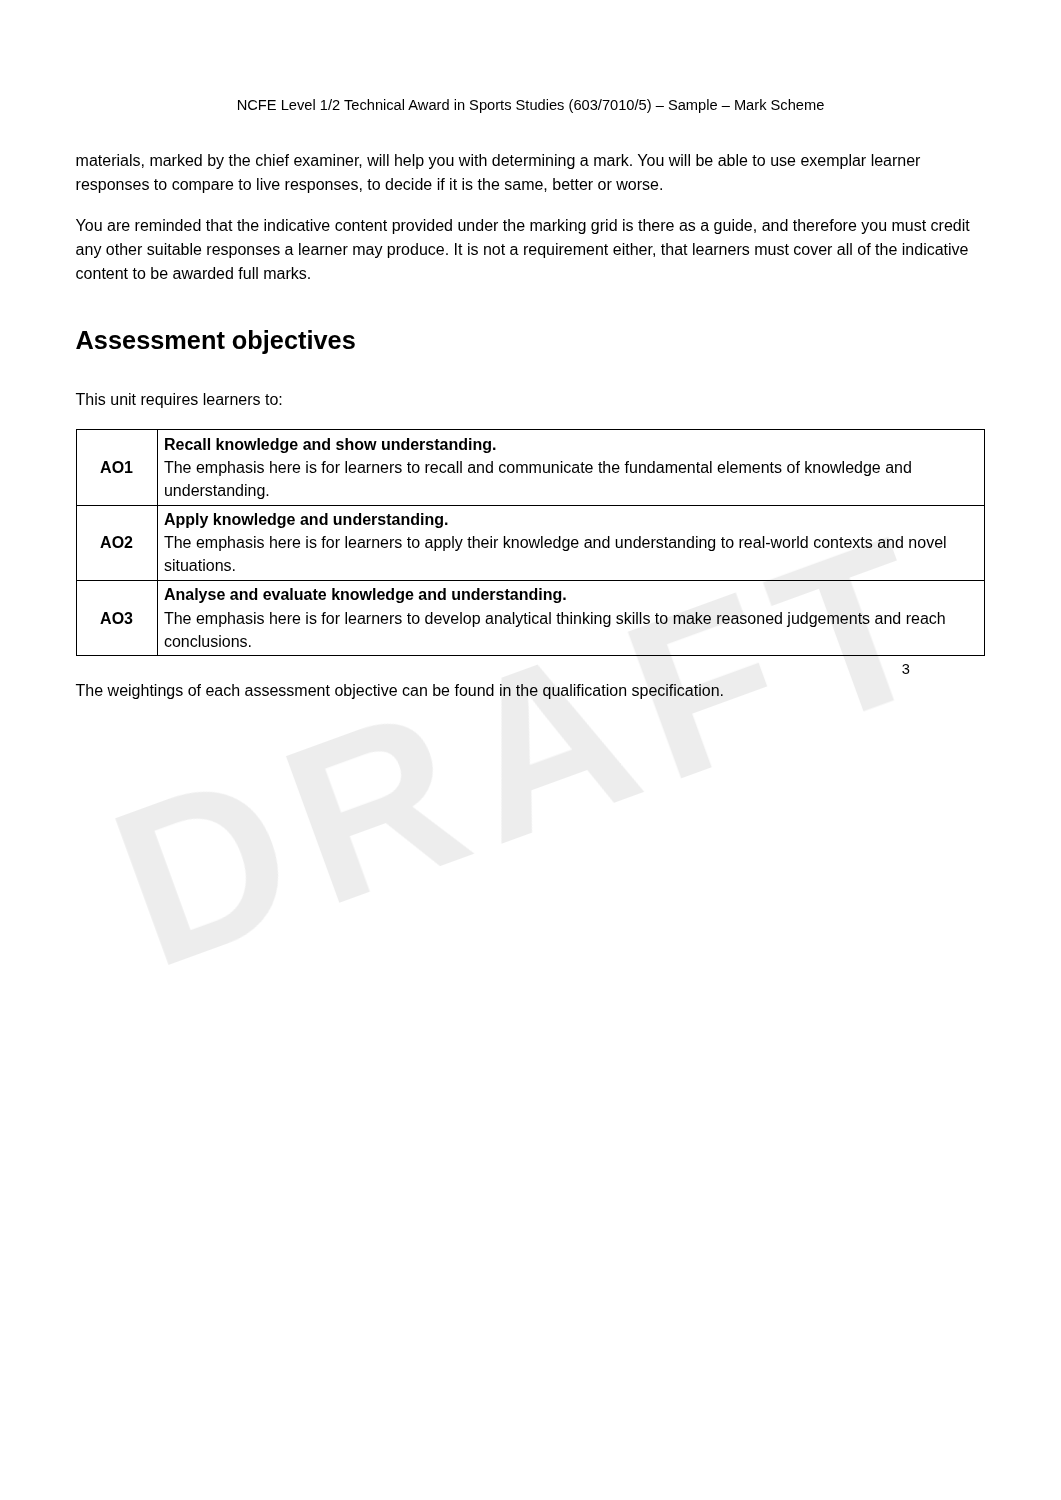DRAFT
NCFE Level 1/2 Technical Award in Sports Studies (603/7010/5) – Sample – Mark Scheme
materials, marked by the chief examiner, will help you with determining a mark. You will be able to use exemplar learner responses to compare to live responses, to decide if it is the same, better or worse.
You are reminded that the indicative content provided under the marking grid is there as a guide, and therefore you must credit any other suitable responses a learner may produce. It is not a requirement either, that learners must cover all of the indicative content to be awarded full marks.
Assessment objectives
This unit requires learners to:
| AO1 | Recall knowledge and show understanding. The emphasis here is for learners to recall and communicate the fundamental elements of knowledge and understanding. |
| AO2 | Apply knowledge and understanding. The emphasis here is for learners to apply their knowledge and understanding to real-world contexts and novel situations. |
| AO3 | Analyse and evaluate knowledge and understanding. The emphasis here is for learners to develop analytical thinking skills to make reasoned judgements and reach conclusions. |
The weightings of each assessment objective can be found in the qualification specification.
3